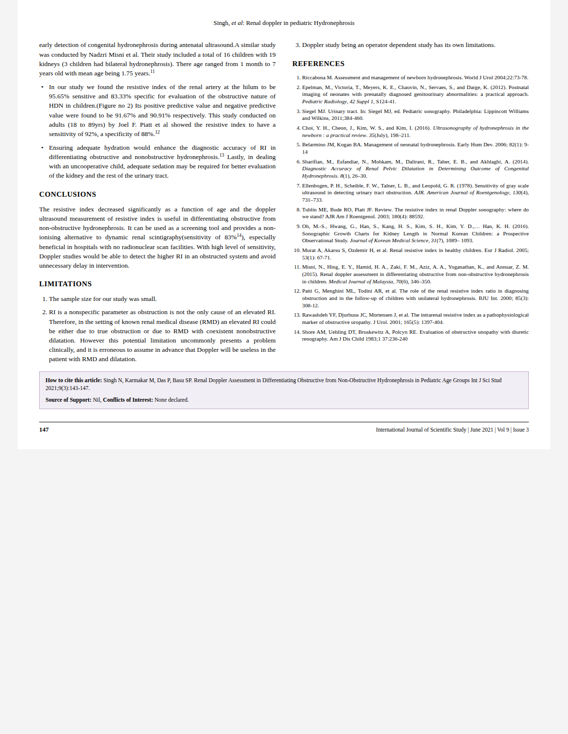Singh, et al: Renal doppler in pediatric Hydronephrosis
early detection of congenital hydronephrosis during antenatal ultrasound.A similar study was conducted by Nadzri Misni et al. Their study included a total of 16 children with 19 kidneys (3 children had bilateral hydronephrosis). There age ranged from 1 month to 7 years old with mean age being 1.75 years.11
In our study we found the resistive index of the renal artery at the hilum to be 95.65% sensitive and 83.33% specific for evaluation of the obstructive nature of HDN in children.(Figure no 2) Its positive predictive value and negative predictive value were found to be 91.67% and 90.91% respectively. This study conducted on adults (18 to 89yrs) by Joel F. Piatt et al showed the resistive index to have a sensitivity of 92%, a specificity of 88%.12
Ensuring adequate hydration would enhance the diagnostic accuracy of RI in differentiating obstructive and nonobstructive hydronephrosis.13 Lastly, in dealing with an uncooperative child, adequate sedation may be required for better evaluation of the kidney and the rest of the urinary tract.
Conclusions
The resistive index decreased significantly as a function of age and the doppler ultrasound measurement of resistive index is useful in differentiating obstructive from non-obstructive hydronephrosis. It can be used as a screening tool and provides a non-ionising alternative to dynamic renal scintigraphy(sensitivity of 83%14), especially beneficial in hospitals with no radionuclear scan facilities. With high level of sensitivity, Doppler studies would be able to detect the higher RI in an obstructed system and avoid unnecessary delay in intervention.
Limitations
The sample size for our study was small.
RI is a nonspecific parameter as obstruction is not the only cause of an elevated RI. Therefore, in the setting of known renal medical disease (RMD) an elevated RI could be either due to true obstruction or due to RMD with coexistent nonobstructive dilatation. However this potential limitation uncommonly presents a problem clinically, and it is erroneous to assume in advance that Doppler will be useless in the patient with RMD and dilatation.
Doppler study being an operator dependent study has its own limitations.
References
Riccabona M. Assessment and management of newborn hydronephrosis. World J Urol 2004;22:73-78.
Epelman, M., Victoria, T., Meyers, K. E., Chauvin, N., Servaes, S., and Darge, K. (2012). Postnatal imaging of neonates with prenatally diagnosed genitourinary abnormalities: a practical approach. Pediatric Radiology, 42 Suppl 1, S124-41.
Siegel MJ. Urinary tract. In: Siegel MJ, ed. Pediatric sonography. Philadelphia: Lippincott Williams and Wilkins, 2011;384-460.
Choi, Y. H., Cheon, J., Kim, W. S., and Kim, I. (2016). Ultrasonography of hydronephrosis in the newborn : a practical review. 35(July), 198–211.
Belarmino JM, Kogan BA. Management of neonatal hydronephrosis. Early Hum Dev. 2006; 82(1): 9-14
Sharifian, M., Esfandiar, N., Mohkam, M., Dalirani, R., Taher, E. B., and Akhlaghi, A. (2014). Diagnostic Accuracy of Renal Pelvic Dilatation in Determining Outcome of Congenital Hydronephrosis. 8(1), 26–30.
Ellenbogen, P. H., Scheible, F. W., Talner, L. B., and Leopold, G. R. (1978). Sensitivity of gray scale ultrasound in detecting urinary tract obstruction. AJR. American Journal of Roentgenology, 130(4), 731–733.
Tublin ME, Bude RO, Platt JF. Review. The resistive index in renal Doppler sonography: where do we stand? AJR Am J Roentgenol. 2003; 180(4): 88592.
Oh, M.-S., Hwang, G., Han, S., Kang, H. S., Kim, S. H., Kim, Y. D.,… Han, K. H. (2016). Sonographic Growth Charts for Kidney Length in Normal Korean Children: a Prospective Observational Study. Journal of Korean Medical Science, 31(7), 1089– 1093.
Murat A, Akarsu S, Ozdemir H, et al. Renal resistive index in healthy children. Eur J Radiol. 2005; 53(1): 67-71.
Misni, N., Hing, E. Y., Hamid, H. A., Zaki, F. M., Aziz, A. A., Yoganathan, K., and Annuar, Z. M. (2015). Renal doppler assessment in differentiating obstructive from non-obstructive hydronephrosis in children. Medical Journal of Malaysia, 70(6), 346–350.
Patti G, Menghini ML, Todini AR, et al. The role of the renal resistive index ratio in diagnosing obstruction and in the follow-up of children with unilateral hydronephrosis. BJU Int. 2000; 85(3): 308-12.
Rawashdeh YF, Djurhuus JC, Mortensen J, et al. The intrarenal resistive index as a pathophysiological marker of obstructive uropathy. J Urol. 2001; 165(5): 1397-404.
Shore AM, Uehling DT, Bruskewitz A, Polcyn RE. Evaluation of obstructive unopathy with diuretic renography. Am J Dis Child 1983;1 37:236-240
How to cite this article: Singh N, Karmakar M, Das P, Basu SP. Renal Doppler Assessment in Differentiating Obstructive from Non-Obstructive Hydronephrosis in Pediatric Age Groups Int J Sci Stud 2021;9(3):143-147.
Source of Support: Nil, Conflicts of Interest: None declared.
147 International Journal of Scientific Study | June 2021 | Vol 9 | Issue 3